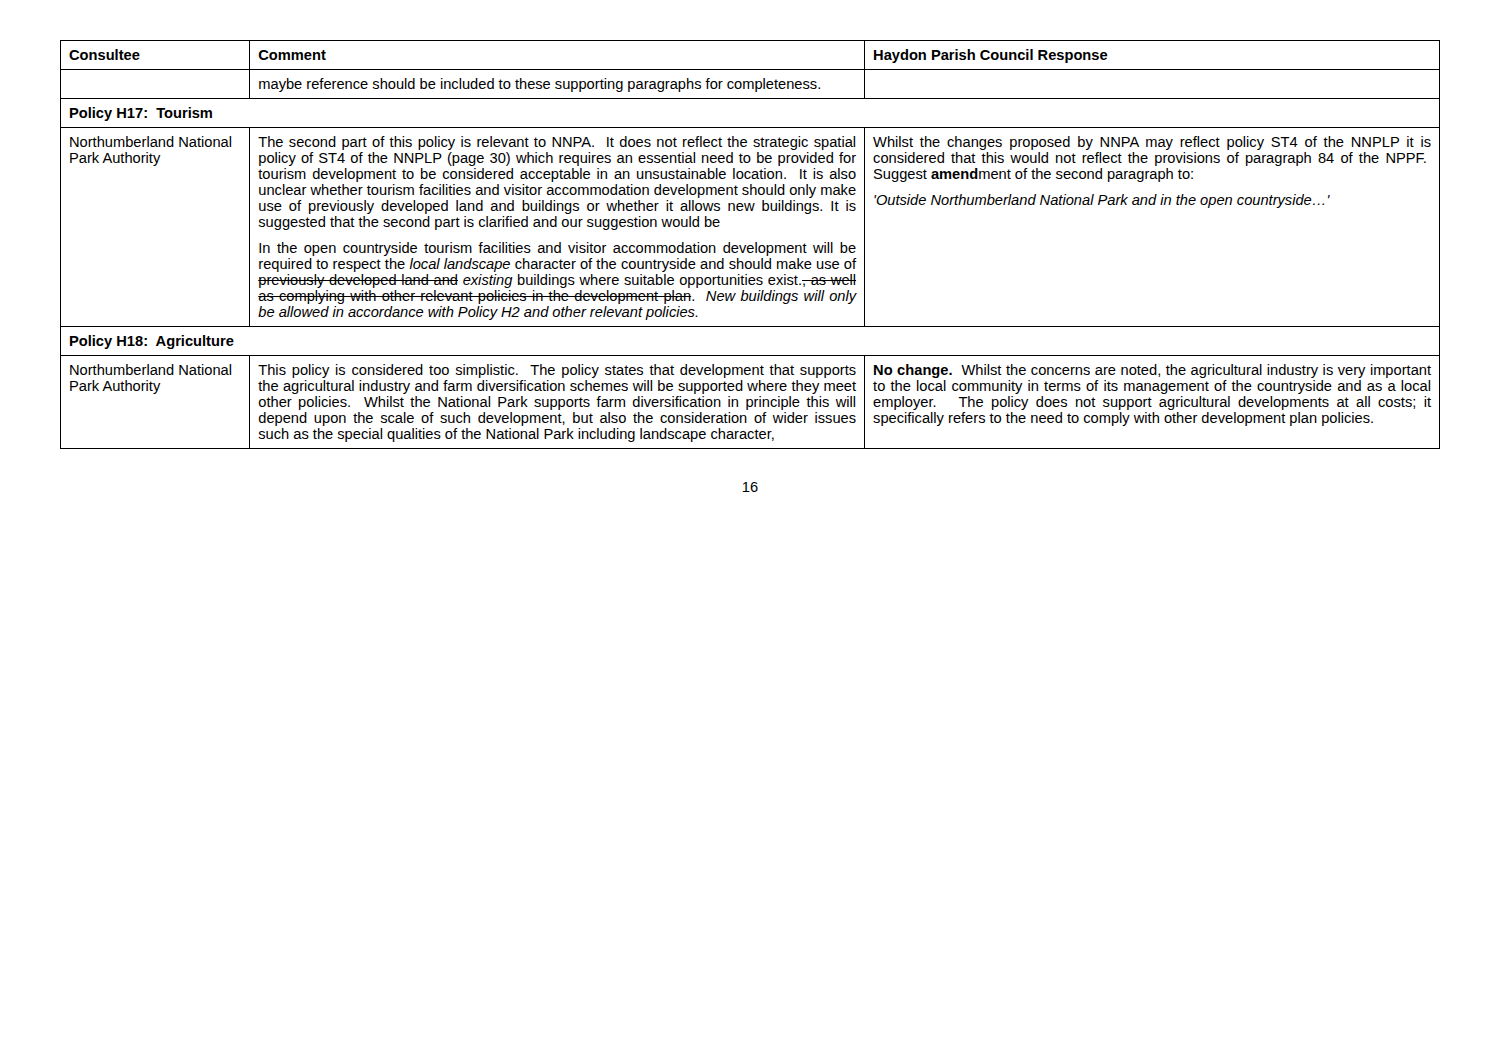| Consultee | Comment | Haydon Parish Council Response |
| --- | --- | --- |
| | maybe reference should be included to these supporting paragraphs for completeness. | |
| Policy H17: Tourism |
| Northumberland National Park Authority | The second part of this policy is relevant to NNPA. It does not reflect the strategic spatial policy of ST4 of the NNPLP (page 30) which requires an essential need to be provided for tourism development to be considered acceptable in an unsustainable location. It is also unclear whether tourism facilities and visitor accommodation development should only make use of previously developed land and buildings or whether it allows new buildings. It is suggested that the second part is clarified and our suggestion would be In the open countryside tourism facilities and visitor accommodation development will be required to respect the local landscape character of the countryside and should make use of previously developed land and existing buildings where suitable opportunities exist. , as well as complying with other relevant policies in the development plan . New buildings will only be allowed in accordance with Policy H2 and other relevant policies. | Whilst the changes proposed by NNPA may reflect policy ST4 of the NNPLP it is considered that this would not reflect the provisions of paragraph 84 of the NPPF. Suggest amend ment of the second paragraph to: 'Outside Northumberland National Park and in the open countryside…' |
| Policy H18: Agriculture |
| Northumberland National Park Authority | This policy is considered too simplistic. The policy states that development that supports the agricultural industry and farm diversification schemes will be supported where they meet other policies. Whilst the National Park supports farm diversification in principle this will depend upon the scale of such development, but also the consideration of wider issues such as the special qualities of the National Park including landscape character, | No change. Whilst the concerns are noted, the agricultural industry is very important to the local community in terms of its management of the countryside and as a local employer. The policy does not support agricultural developments at all costs; it specifically refers to the need to comply with other development plan policies. |
16